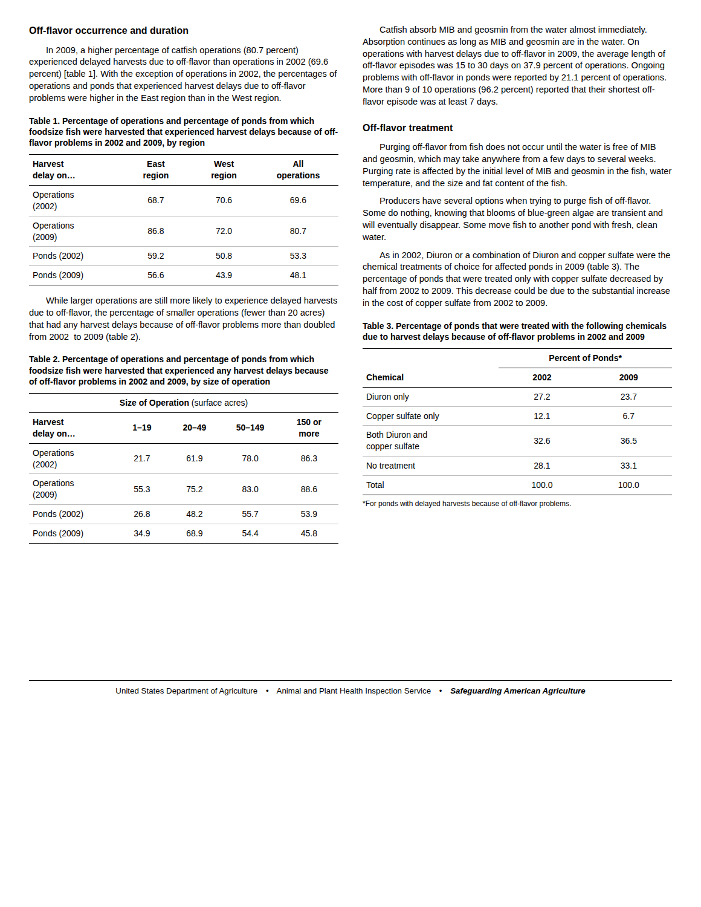Off-flavor occurrence and duration
In 2009, a higher percentage of catfish operations (80.7 percent) experienced delayed harvests due to off-flavor than operations in 2002 (69.6 percent) [table 1]. With the exception of operations in 2002, the percentages of operations and ponds that experienced harvest delays due to off-flavor problems were higher in the East region than in the West region.
Table 1. Percentage of operations and percentage of ponds from which foodsize fish were harvested that experienced harvest delays because of off-flavor problems in 2002 and 2009, by region
| Harvest delay on… | East region | West region | All operations |
| --- | --- | --- | --- |
| Operations (2002) | 68.7 | 70.6 | 69.6 |
| Operations (2009) | 86.8 | 72.0 | 80.7 |
| Ponds (2002) | 59.2 | 50.8 | 53.3 |
| Ponds (2009) | 56.6 | 43.9 | 48.1 |
While larger operations are still more likely to experience delayed harvests due to off-flavor, the percentage of smaller operations (fewer than 20 acres) that had any harvest delays because of off-flavor problems more than doubled from 2002 to 2009 (table 2).
Table 2. Percentage of operations and percentage of ponds from which foodsize fish were harvested that experienced any harvest delays because of off-flavor problems in 2002 and 2009, by size of operation
| Size of Operation (surface acres) |
| --- |
| Harvest delay on… | 1–19 | 20–49 | 50–149 | 150 or more |
| Operations (2002) | 21.7 | 61.9 | 78.0 | 86.3 |
| Operations (2009) | 55.3 | 75.2 | 83.0 | 88.6 |
| Ponds (2002) | 26.8 | 48.2 | 55.7 | 53.9 |
| Ponds (2009) | 34.9 | 68.9 | 54.4 | 45.8 |
Catfish absorb MIB and geosmin from the water almost immediately. Absorption continues as long as MIB and geosmin are in the water. On operations with harvest delays due to off-flavor in 2009, the average length of off-flavor episodes was 15 to 30 days on 37.9 percent of operations. Ongoing problems with off-flavor in ponds were reported by 21.1 percent of operations. More than 9 of 10 operations (96.2 percent) reported that their shortest off-flavor episode was at least 7 days.
Off-flavor treatment
Purging off-flavor from fish does not occur until the water is free of MIB and geosmin, which may take anywhere from a few days to several weeks. Purging rate is affected by the initial level of MIB and geosmin in the fish, water temperature, and the size and fat content of the fish.
Producers have several options when trying to purge fish of off-flavor. Some do nothing, knowing that blooms of blue-green algae are transient and will eventually disappear. Some move fish to another pond with fresh, clean water.
As in 2002, Diuron or a combination of Diuron and copper sulfate were the chemical treatments of choice for affected ponds in 2009 (table 3). The percentage of ponds that were treated only with copper sulfate decreased by half from 2002 to 2009. This decrease could be due to the substantial increase in the cost of copper sulfate from 2002 to 2009.
Table 3. Percentage of ponds that were treated with the following chemicals due to harvest delays because of off-flavor problems in 2002 and 2009
| | Percent of Ponds* |
| --- | --- |
| Chemical | 2002 | 2009 |
| Diuron only | 27.2 | 23.7 |
| Copper sulfate only | 12.1 | 6.7 |
| Both Diuron and copper sulfate | 32.6 | 36.5 |
| No treatment | 28.1 | 33.1 |
| Total | 100.0 | 100.0 |
*For ponds with delayed harvests because of off-flavor problems.
United States Department of Agriculture • Animal and Plant Health Inspection Service • Safeguarding American Agriculture